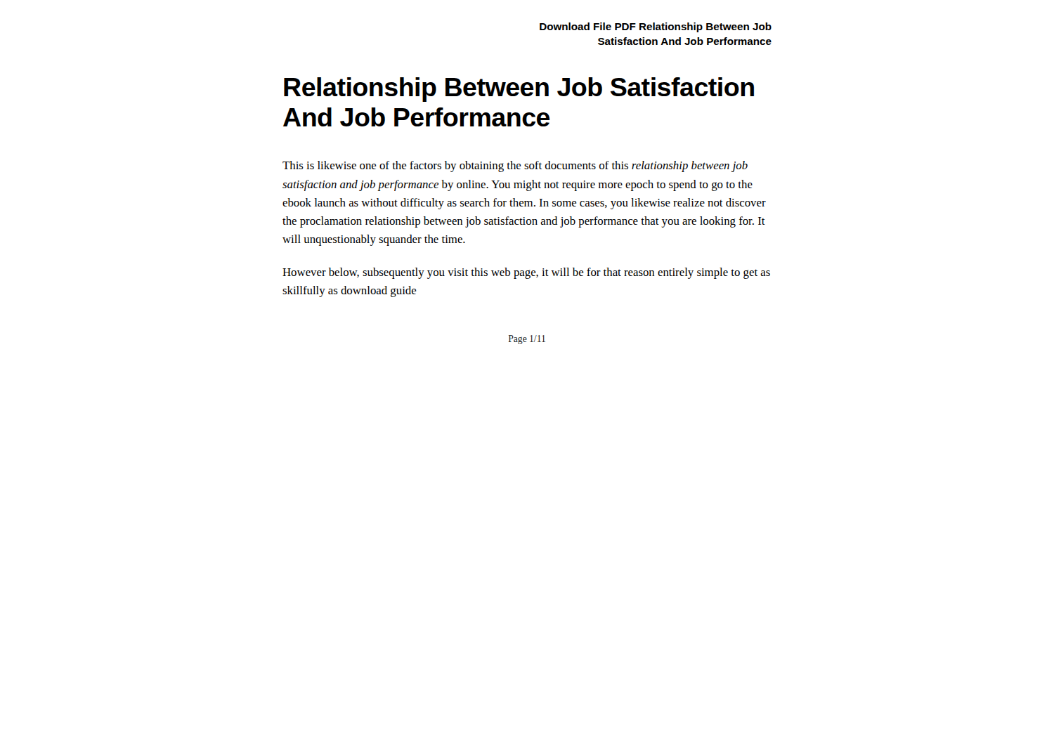Download File PDF Relationship Between Job
Satisfaction And Job Performance
Relationship Between Job Satisfaction And Job Performance
This is likewise one of the factors by obtaining the soft documents of this relationship between job satisfaction and job performance by online. You might not require more epoch to spend to go to the ebook launch as without difficulty as search for them. In some cases, you likewise realize not discover the proclamation relationship between job satisfaction and job performance that you are looking for. It will unquestionably squander the time.
However below, subsequently you visit this web page, it will be for that reason entirely simple to get as skillfully as download guide
Page 1/11